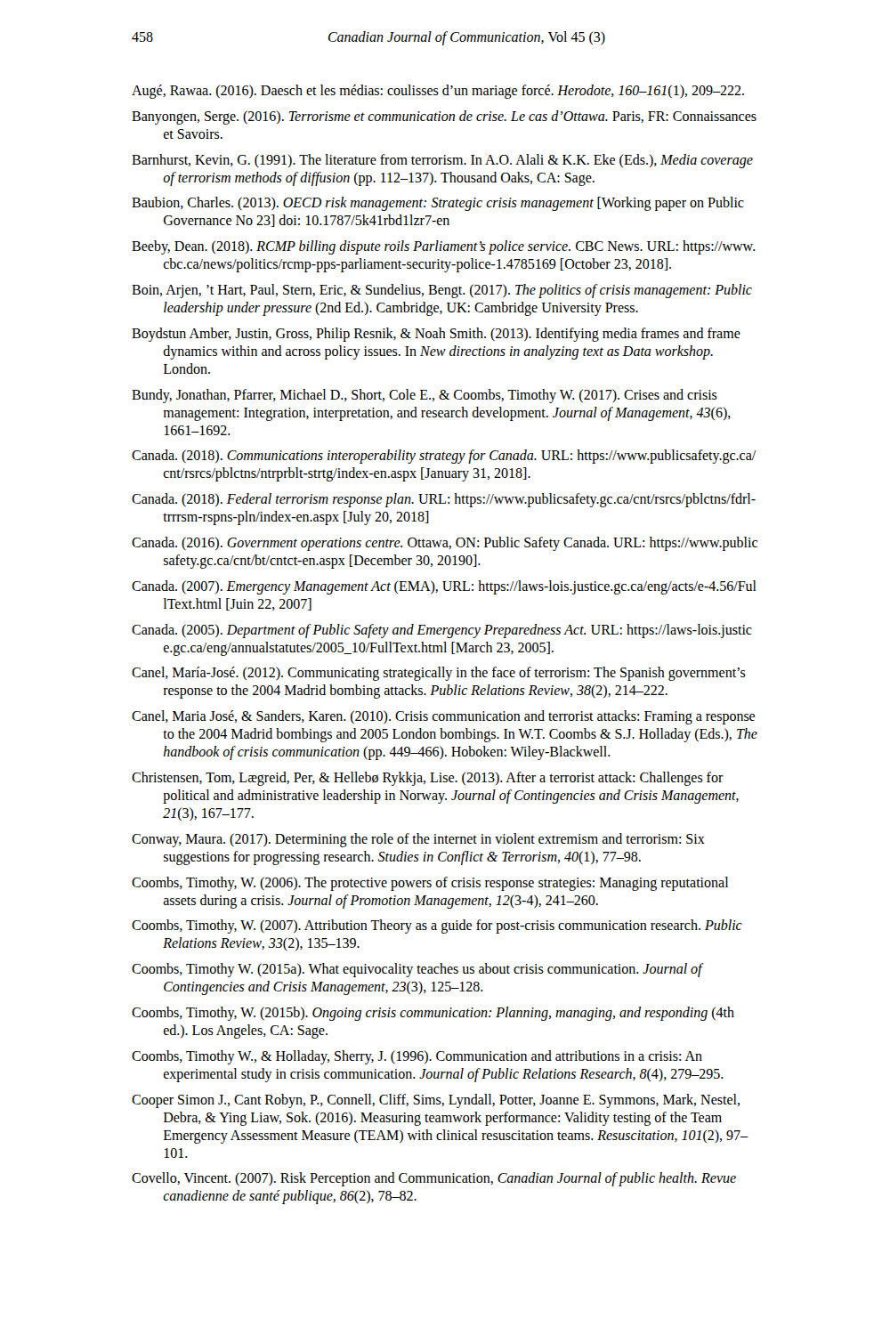458 Canadian Journal of Communication, Vol 45 (3)
Augé, Rawaa. (2016). Daesch et les médias: coulisses d’un mariage forcé. Herodote, 160–161(1), 209–222.
Banyongen, Serge. (2016). Terrorisme et communication de crise. Le cas d’Ottawa. Paris, FR: Connaissances et Savoirs.
Barnhurst, Kevin, G. (1991). The literature from terrorism. In A.O. Alali & K.K. Eke (Eds.), Media coverage of terrorism methods of diffusion (pp. 112–137). Thousand Oaks, CA: Sage.
Baubion, Charles. (2013). OECD risk management: Strategic crisis management [Working paper on Public Governance No 23] doi: 10.1787/5k41rbd1lzr7-en
Beeby, Dean. (2018). RCMP billing dispute roils Parliament’s police service. CBC News. URL: https://www.cbc.ca/news/politics/rcmp-pps-parliament-security-police-1.4785169 [October 23, 2018].
Boin, Arjen, ’t Hart, Paul, Stern, Eric, & Sundelius, Bengt. (2017). The politics of crisis management: Public leadership under pressure (2nd Ed.). Cambridge, UK: Cambridge University Press.
Boydstun Amber, Justin, Gross, Philip Resnik, & Noah Smith. (2013). Identifying media frames and frame dynamics within and across policy issues. In New directions in analyzing text as Data workshop. London.
Bundy, Jonathan, Pfarrer, Michael D., Short, Cole E., & Coombs, Timothy W. (2017). Crises and crisis management: Integration, interpretation, and research development. Journal of Management, 43(6), 1661–1692.
Canada. (2018). Communications interoperability strategy for Canada. URL: https://www.publicsafety.gc.ca/cnt/rsrcs/pblctns/ntrprblt-strtg/index-en.aspx [January 31, 2018].
Canada. (2018). Federal terrorism response plan. URL: https://www.publicsafety.gc.ca/cnt/rsrcs/pblctns/fdrl-trrrsm-rspns-pln/index-en.aspx [July 20, 2018]
Canada. (2016). Government operations centre. Ottawa, ON: Public Safety Canada. URL: https://www.publicsafety.gc.ca/cnt/bt/cntct-en.aspx [December 30, 20190].
Canada. (2007). Emergency Management Act (EMA), URL: https://laws-lois.justice.gc.ca/eng/acts/e-4.56/FullText.html [Juin 22, 2007]
Canada. (2005). Department of Public Safety and Emergency Preparedness Act. URL: https://laws-lois.justice.gc.ca/eng/annualstatutes/2005_10/FullText.html [March 23, 2005].
Canel, María-José. (2012). Communicating strategically in the face of terrorism: The Spanish government’s response to the 2004 Madrid bombing attacks. Public Relations Review, 38(2), 214–222.
Canel, Maria José, & Sanders, Karen. (2010). Crisis communication and terrorist attacks: Framing a response to the 2004 Madrid bombings and 2005 London bombings. In W.T. Coombs & S.J. Holladay (Eds.), The handbook of crisis communication (pp. 449–466). Hoboken: Wiley-Blackwell.
Christensen, Tom, Lægreid, Per, & Hellebø Rykkja, Lise. (2013). After a terrorist attack: Challenges for political and administrative leadership in Norway. Journal of Contingencies and Crisis Management, 21(3), 167–177.
Conway, Maura. (2017). Determining the role of the internet in violent extremism and terrorism: Six suggestions for progressing research. Studies in Conflict & Terrorism, 40(1), 77–98.
Coombs, Timothy, W. (2006). The protective powers of crisis response strategies: Managing reputational assets during a crisis. Journal of Promotion Management, 12(3-4), 241–260.
Coombs, Timothy, W. (2007). Attribution Theory as a guide for post-crisis communication research. Public Relations Review, 33(2), 135–139.
Coombs, Timothy W. (2015a). What equivocality teaches us about crisis communication. Journal of Contingencies and Crisis Management, 23(3), 125–128.
Coombs, Timothy, W. (2015b). Ongoing crisis communication: Planning, managing, and responding (4th ed.). Los Angeles, CA: Sage.
Coombs, Timothy W., & Holladay, Sherry, J. (1996). Communication and attributions in a crisis: An experimental study in crisis communication. Journal of Public Relations Research, 8(4), 279–295.
Cooper Simon J., Cant Robyn, P., Connell, Cliff, Sims, Lyndall, Potter, Joanne E. Symmons, Mark, Nestel, Debra, & Ying Liaw, Sok. (2016). Measuring teamwork performance: Validity testing of the Team Emergency Assessment Measure (TEAM) with clinical resuscitation teams. Resuscitation, 101(2), 97–101.
Covello, Vincent. (2007). Risk Perception and Communication, Canadian Journal of public health. Revue canadienne de santé publique, 86(2), 78–82.